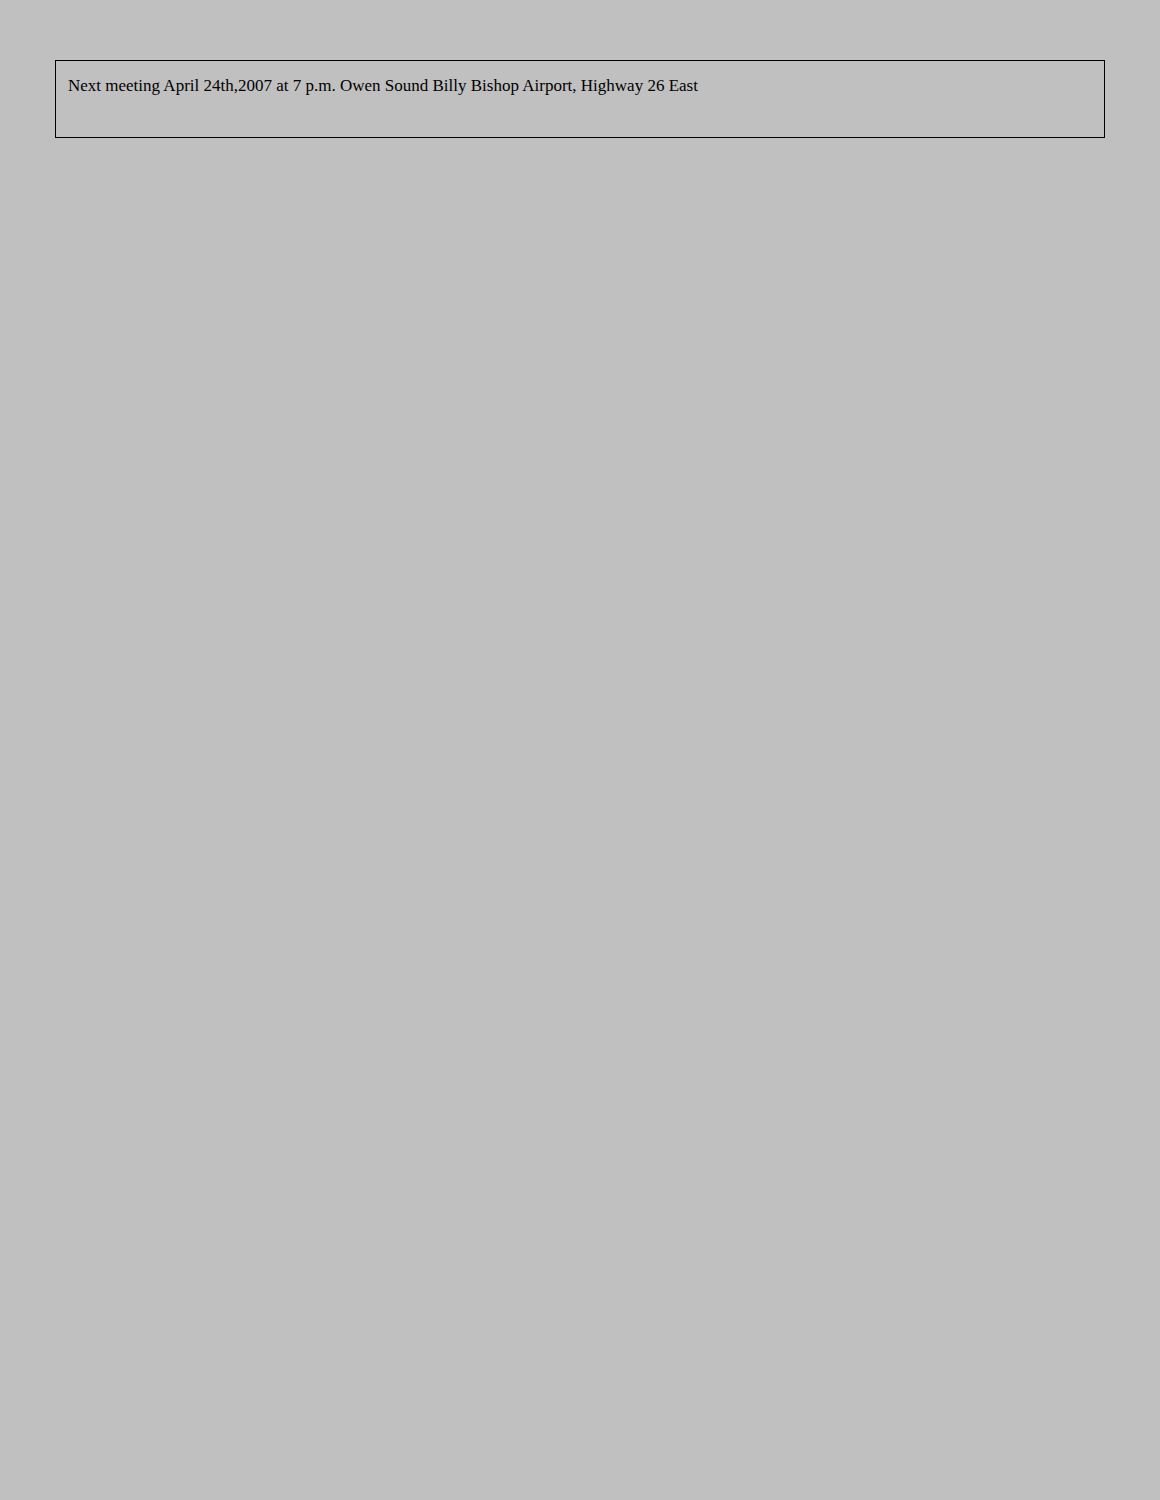Next meeting April 24th,2007 at 7 p.m. Owen Sound Billy Bishop Airport, Highway 26 East